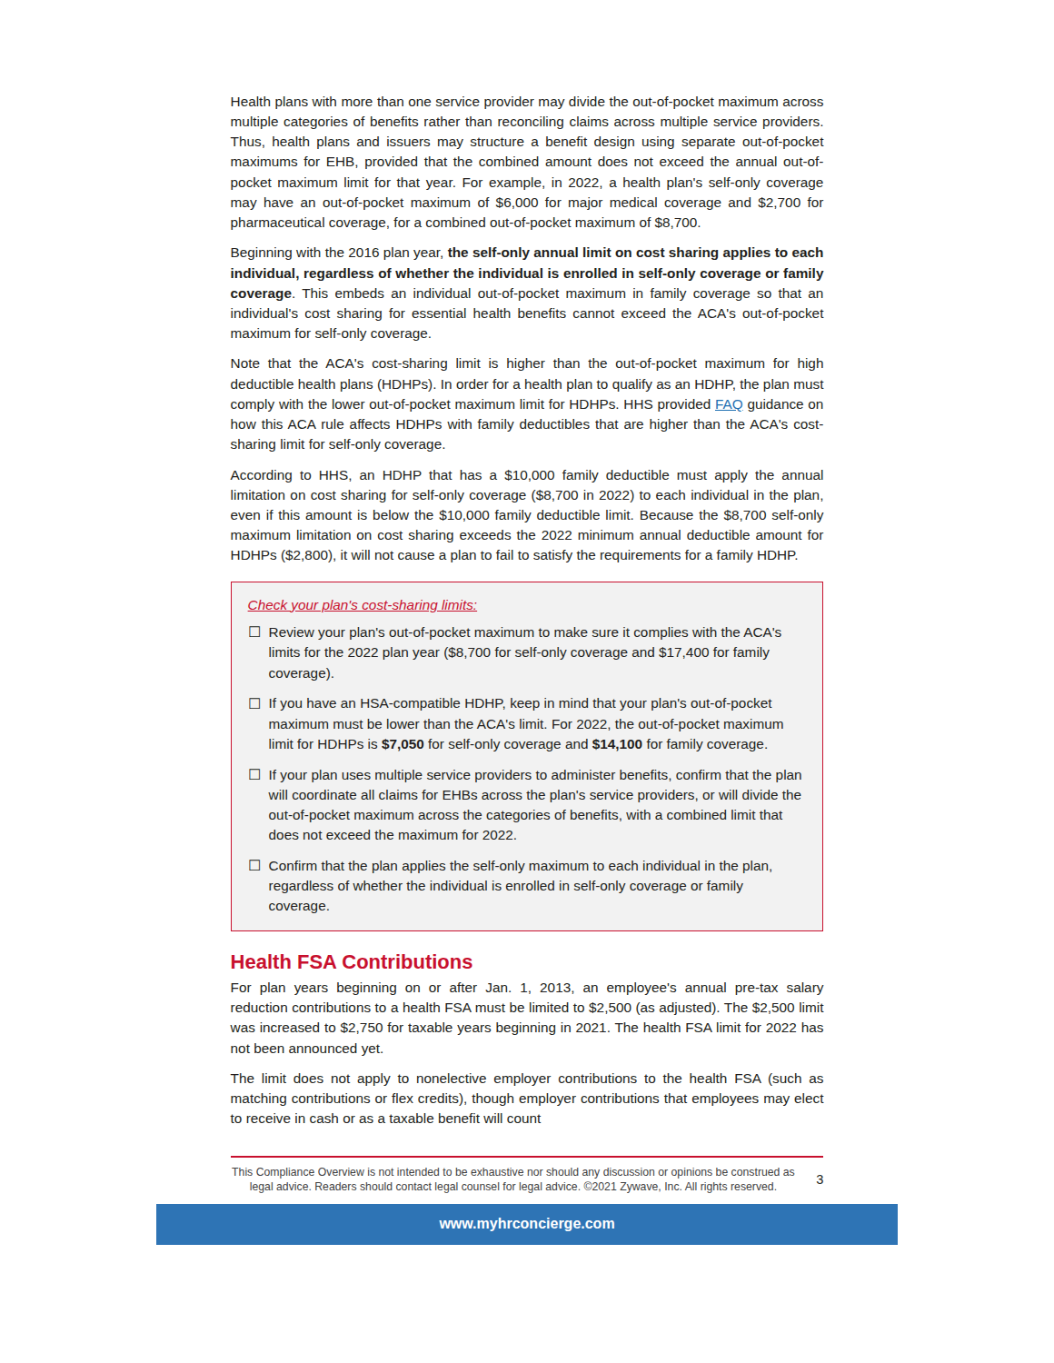Health plans with more than one service provider may divide the out-of-pocket maximum across multiple categories of benefits rather than reconciling claims across multiple service providers. Thus, health plans and issuers may structure a benefit design using separate out-of-pocket maximums for EHB, provided that the combined amount does not exceed the annual out-of-pocket maximum limit for that year. For example, in 2022, a health plan's self-only coverage may have an out-of-pocket maximum of $6,000 for major medical coverage and $2,700 for pharmaceutical coverage, for a combined out-of-pocket maximum of $8,700.
Beginning with the 2016 plan year, the self-only annual limit on cost sharing applies to each individual, regardless of whether the individual is enrolled in self-only coverage or family coverage. This embeds an individual out-of-pocket maximum in family coverage so that an individual's cost sharing for essential health benefits cannot exceed the ACA's out-of-pocket maximum for self-only coverage.
Note that the ACA's cost-sharing limit is higher than the out-of-pocket maximum for high deductible health plans (HDHPs). In order for a health plan to qualify as an HDHP, the plan must comply with the lower out-of-pocket maximum limit for HDHPs. HHS provided FAQ guidance on how this ACA rule affects HDHPs with family deductibles that are higher than the ACA's cost-sharing limit for self-only coverage.
According to HHS, an HDHP that has a $10,000 family deductible must apply the annual limitation on cost sharing for self-only coverage ($8,700 in 2022) to each individual in the plan, even if this amount is below the $10,000 family deductible limit. Because the $8,700 self-only maximum limitation on cost sharing exceeds the 2022 minimum annual deductible amount for HDHPs ($2,800), it will not cause a plan to fail to satisfy the requirements for a family HDHP.
Check your plan's cost-sharing limits:
Review your plan's out-of-pocket maximum to make sure it complies with the ACA's limits for the 2022 plan year ($8,700 for self-only coverage and $17,400 for family coverage).
If you have an HSA-compatible HDHP, keep in mind that your plan's out-of-pocket maximum must be lower than the ACA's limit. For 2022, the out-of-pocket maximum limit for HDHPs is $7,050 for self-only coverage and $14,100 for family coverage.
If your plan uses multiple service providers to administer benefits, confirm that the plan will coordinate all claims for EHBs across the plan's service providers, or will divide the out-of-pocket maximum across the categories of benefits, with a combined limit that does not exceed the maximum for 2022.
Confirm that the plan applies the self-only maximum to each individual in the plan, regardless of whether the individual is enrolled in self-only coverage or family coverage.
Health FSA Contributions
For plan years beginning on or after Jan. 1, 2013, an employee's annual pre-tax salary reduction contributions to a health FSA must be limited to $2,500 (as adjusted). The $2,500 limit was increased to $2,750 for taxable years beginning in 2021. The health FSA limit for 2022 has not been announced yet.
The limit does not apply to nonelective employer contributions to the health FSA (such as matching contributions or flex credits), though employer contributions that employees may elect to receive in cash or as a taxable benefit will count
This Compliance Overview is not intended to be exhaustive nor should any discussion or opinions be construed as legal advice. Readers should contact legal counsel for legal advice. ©2021 Zywave, Inc. All rights reserved.
3
www.myhrconcierge.com